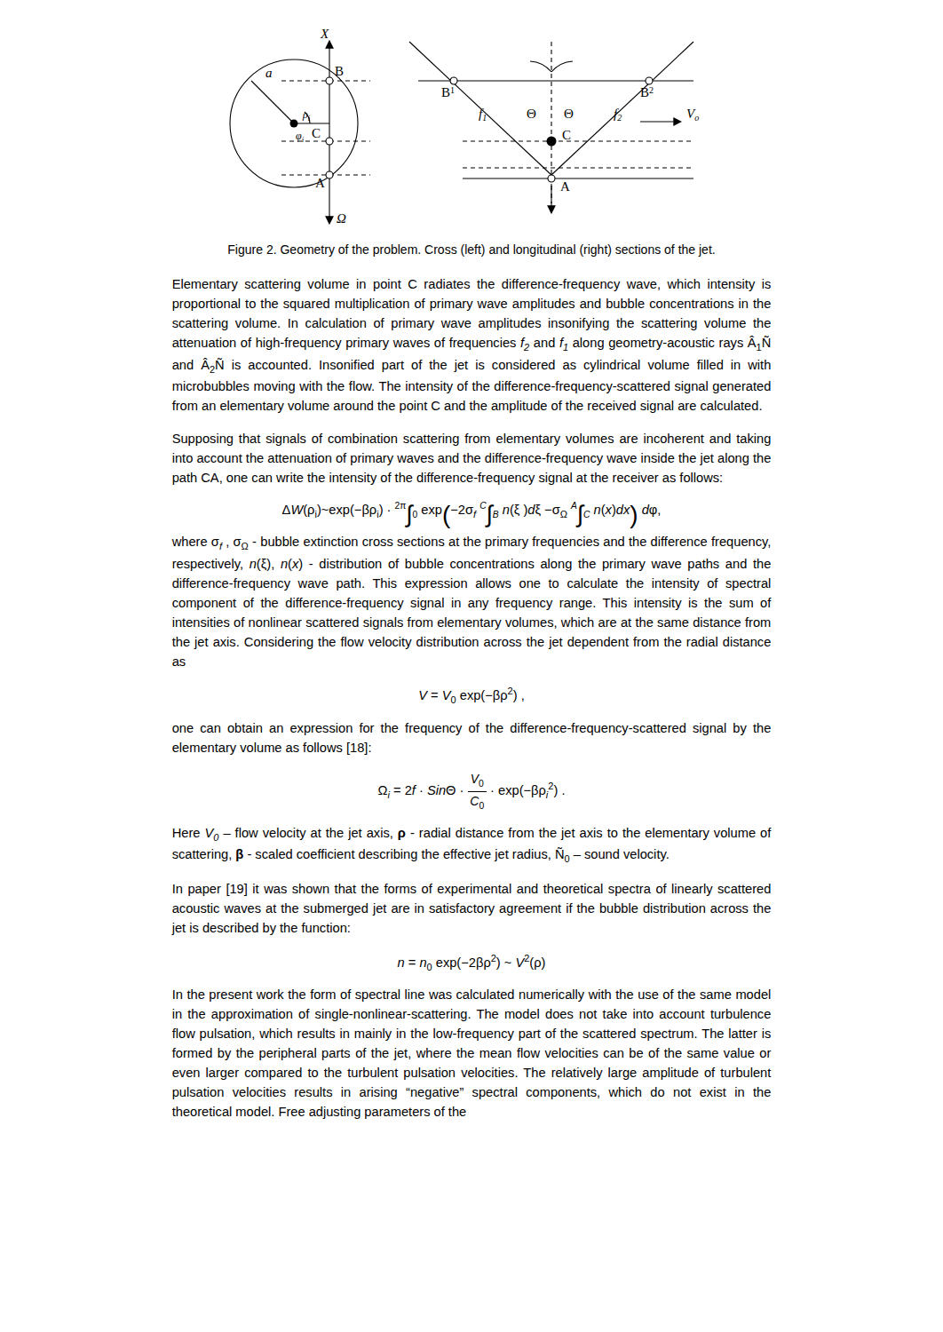X Ω a ρi φi B C A B1 B2 f1 f2 Θ Θ Vo C A
Figure 2. Geometry of the problem. Cross (left) and longitudinal (right) sections of the jet.
Elementary scattering volume in point C radiates the difference-frequency wave, which intensity is proportional to the squared multiplication of primary wave amplitudes and bubble concentrations in the scattering volume. In calculation of primary wave amplitudes insonifying the scattering volume the attenuation of high-frequency primary waves of frequencies f2 and f1 along geometry-acoustic rays Â1Ñ and Â2Ñ is accounted. Insonified part of the jet is considered as cylindrical volume filled in with microbubbles moving with the flow. The intensity of the difference-frequency-scattered signal generated from an elementary volume around the point C and the amplitude of the received signal are calculated.
Supposing that signals of combination scattering from elementary volumes are incoherent and taking into account the attenuation of primary waves and the difference-frequency wave inside the jet along the path CA, one can write the intensity of the difference-frequency signal at the receiver as follows:
ΔW(ρi)~exp(−βρi) · 2π
∫
0 exp(−2σf C
∫
B n(ξ )dξ −σΩ A
∫
C n(x)dx) dφ,
where σf , σΩ - bubble extinction cross sections at the primary frequencies and the difference frequency, respectively, n(ξ), n(x) - distribution of bubble concentrations along the primary wave paths and the difference-frequency wave path. This expression allows one to calculate the intensity of spectral component of the difference-frequency signal in any frequency range. This intensity is the sum of intensities of nonlinear scattered signals from elementary volumes, which are at the same distance from the jet axis. Considering the flow velocity distribution across the jet dependent from the radial distance as
V = V0 exp(−βρ2) ,
one can obtain an expression for the frequency of the difference-frequency-scattered signal by the elementary volume as follows [18]:
Ωi = 2f · Sin Θ · V0 C0 · exp(−βρi2) .
Here V0 – flow velocity at the jet axis, ρ - radial distance from the jet axis to the elementary volume of scattering, β - scaled coefficient describing the effective jet radius, Ñ0 – sound velocity.
In paper [19] it was shown that the forms of experimental and theoretical spectra of linearly scattered acoustic waves at the submerged jet are in satisfactory agreement if the bubble distribution across the jet is described by the function:
n = n0 exp(−2βρ2) ~ V2(ρ)
In the present work the form of spectral line was calculated numerically with the use of the same model in the approximation of single-nonlinear-scattering. The model does not take into account turbulence flow pulsation, which results in mainly in the low-frequency part of the scattered spectrum. The latter is formed by the peripheral parts of the jet, where the mean flow velocities can be of the same value or even larger compared to the turbulent pulsation velocities. The relatively large amplitude of turbulent pulsation velocities results in arising “negative” spectral components, which do not exist in the theoretical model. Free adjusting parameters of the